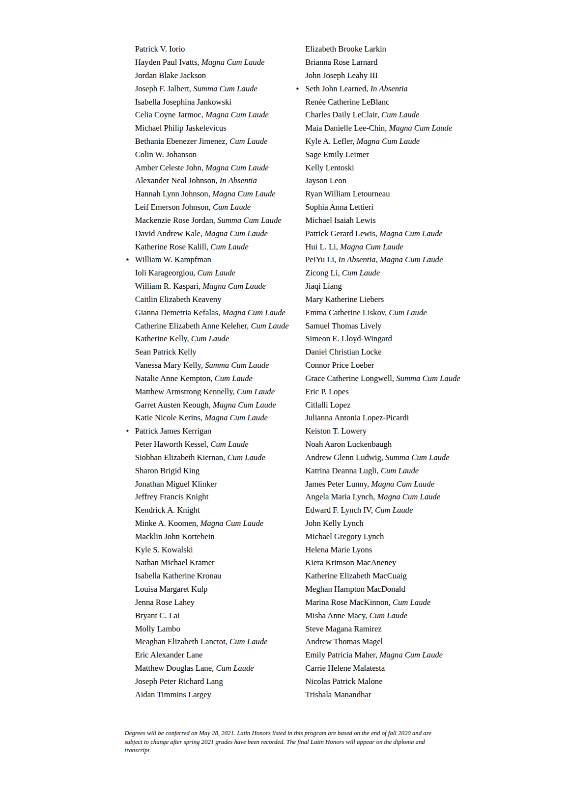Patrick V. Iorio
Hayden Paul Ivatts, Magna Cum Laude
Jordan Blake Jackson
Joseph F. Jalbert, Summa Cum Laude
Isabella Josephina Jankowski
Celia Coyne Jarmoc, Magna Cum Laude
Michael Philip Jaskelevicus
Bethania Ebenezer Jimenez, Cum Laude
Colin W. Johanson
Amber Celeste John, Magna Cum Laude
Alexander Neal Johnson, In Absentia
Hannah Lynn Johnson, Magna Cum Laude
Leif Emerson Johnson, Cum Laude
Mackenzie Rose Jordan, Summa Cum Laude
David Andrew Kale, Magna Cum Laude
Katherine Rose Kalill, Cum Laude
⋆William W. Kampfman
Ioli Karageorgiou, Cum Laude
William R. Kaspari, Magna Cum Laude
Caitlin Elizabeth Keaveny
Gianna Demetria Kefalas, Magna Cum Laude
Catherine Elizabeth Anne Keleher, Cum Laude
Katherine Kelly, Cum Laude
Sean Patrick Kelly
Vanessa Mary Kelly, Summa Cum Laude
Natalie Anne Kempton, Cum Laude
Matthew Armstrong Kennelly, Cum Laude
Garret Austen Keough, Magna Cum Laude
Katie Nicole Kerins, Magna Cum Laude
⋆Patrick James Kerrigan
Peter Haworth Kessel, Cum Laude
Siobhan Elizabeth Kiernan, Cum Laude
Sharon Brigid King
Jonathan Miguel Klinker
Jeffrey Francis Knight
Kendrick A. Knight
Minke A. Koomen, Magna Cum Laude
Macklin John Kortebein
Kyle S. Kowalski
Nathan Michael Kramer
Isabella Katherine Kronau
Louisa Margaret Kulp
Jenna Rose Lahey
Bryant C. Lai
Molly Lambo
Meaghan Elizabeth Lanctot, Cum Laude
Eric Alexander Lane
Matthew Douglas Lane, Cum Laude
Joseph Peter Richard Lang
Aidan Timmins Largey
Elizabeth Brooke Larkin
Brianna Rose Larnard
John Joseph Leahy III
⋆Seth John Learned, In Absentia
Renée Catherine LeBlanc
Charles Daily LeClair, Cum Laude
Maia Danielle Lee-Chin, Magna Cum Laude
Kyle A. Lefler, Magna Cum Laude
Sage Emily Leimer
Kelly Lentoski
Jayson Leon
Ryan William Letourneau
Sophia Anna Lettieri
Michael Isaiah Lewis
Patrick Gerard Lewis, Magna Cum Laude
Hui L. Li, Magna Cum Laude
PeiYu Li, In Absentia, Magna Cum Laude
Zicong Li, Cum Laude
Jiaqi Liang
Mary Katherine Liebers
Emma Catherine Liskov, Cum Laude
Samuel Thomas Lively
Simeon E. Lloyd-Wingard
Daniel Christian Locke
Connor Price Loeber
Grace Catherine Longwell, Summa Cum Laude
Eric P. Lopes
Citlalli Lopez
Julianna Antonia Lopez-Picardi
Keiston T. Lowery
Noah Aaron Luckenbaugh
Andrew Glenn Ludwig, Summa Cum Laude
Katrina Deanna Lugli, Cum Laude
James Peter Lunny, Magna Cum Laude
Angela Maria Lynch, Magna Cum Laude
Edward F. Lynch IV, Cum Laude
John Kelly Lynch
Michael Gregory Lynch
Helena Marie Lyons
Kiera Krimson MacAneney
Katherine Elizabeth MacCuaig
Meghan Hampton MacDonald
Marina Rose MacKinnon, Cum Laude
Misha Anne Macy, Cum Laude
Steve Magana Ramirez
Andrew Thomas Magel
Emily Patricia Maher, Magna Cum Laude
Carrie Helene Malatesta
Nicolas Patrick Malone
Trishala Manandhar
Degrees will be conferred on May 28, 2021. Latin Honors listed in this program are based on the end of fall 2020 and are subject to change after spring 2021 grades have been recorded. The final Latin Honors will appear on the diploma and transcript.